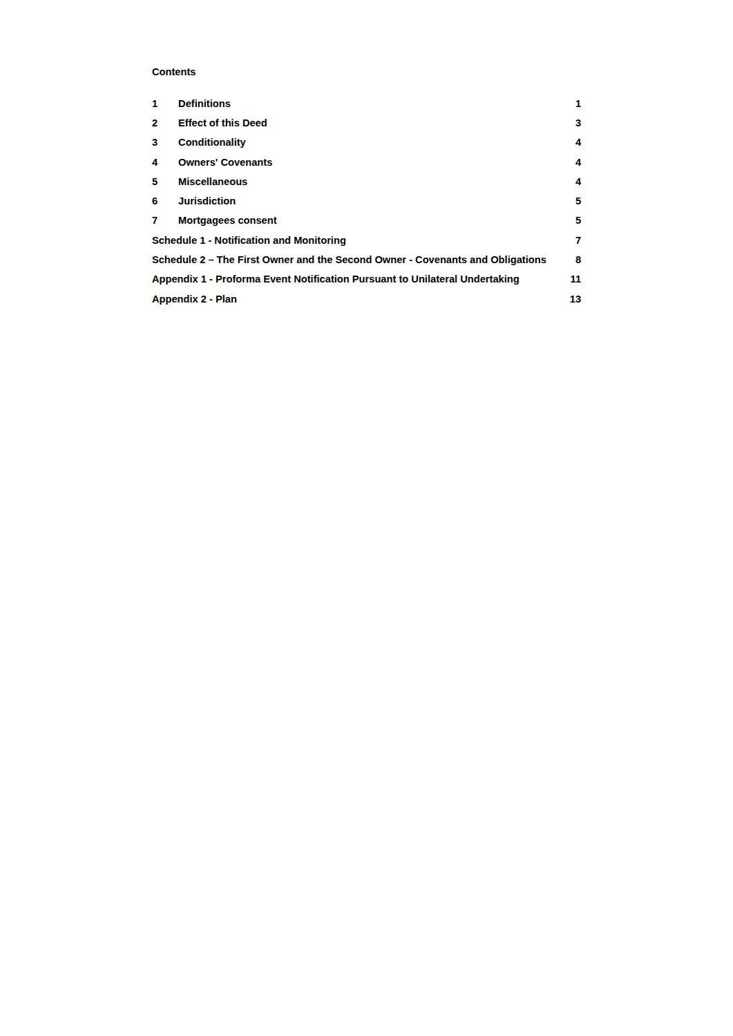Contents
| 1 | Definitions | 1 |
| 2 | Effect of this Deed | 3 |
| 3 | Conditionality | 4 |
| 4 | Owners' Covenants | 4 |
| 5 | Miscellaneous | 4 |
| 6 | Jurisdiction | 5 |
| 7 | Mortgagees consent | 5 |
| Schedule 1 - Notification and Monitoring | 7 |
| Schedule 2 – The First Owner and the Second Owner - Covenants and Obligations | 8 |
| Appendix 1 - Proforma Event Notification Pursuant to Unilateral Undertaking | 11 |
| Appendix 2 - Plan | 13 |